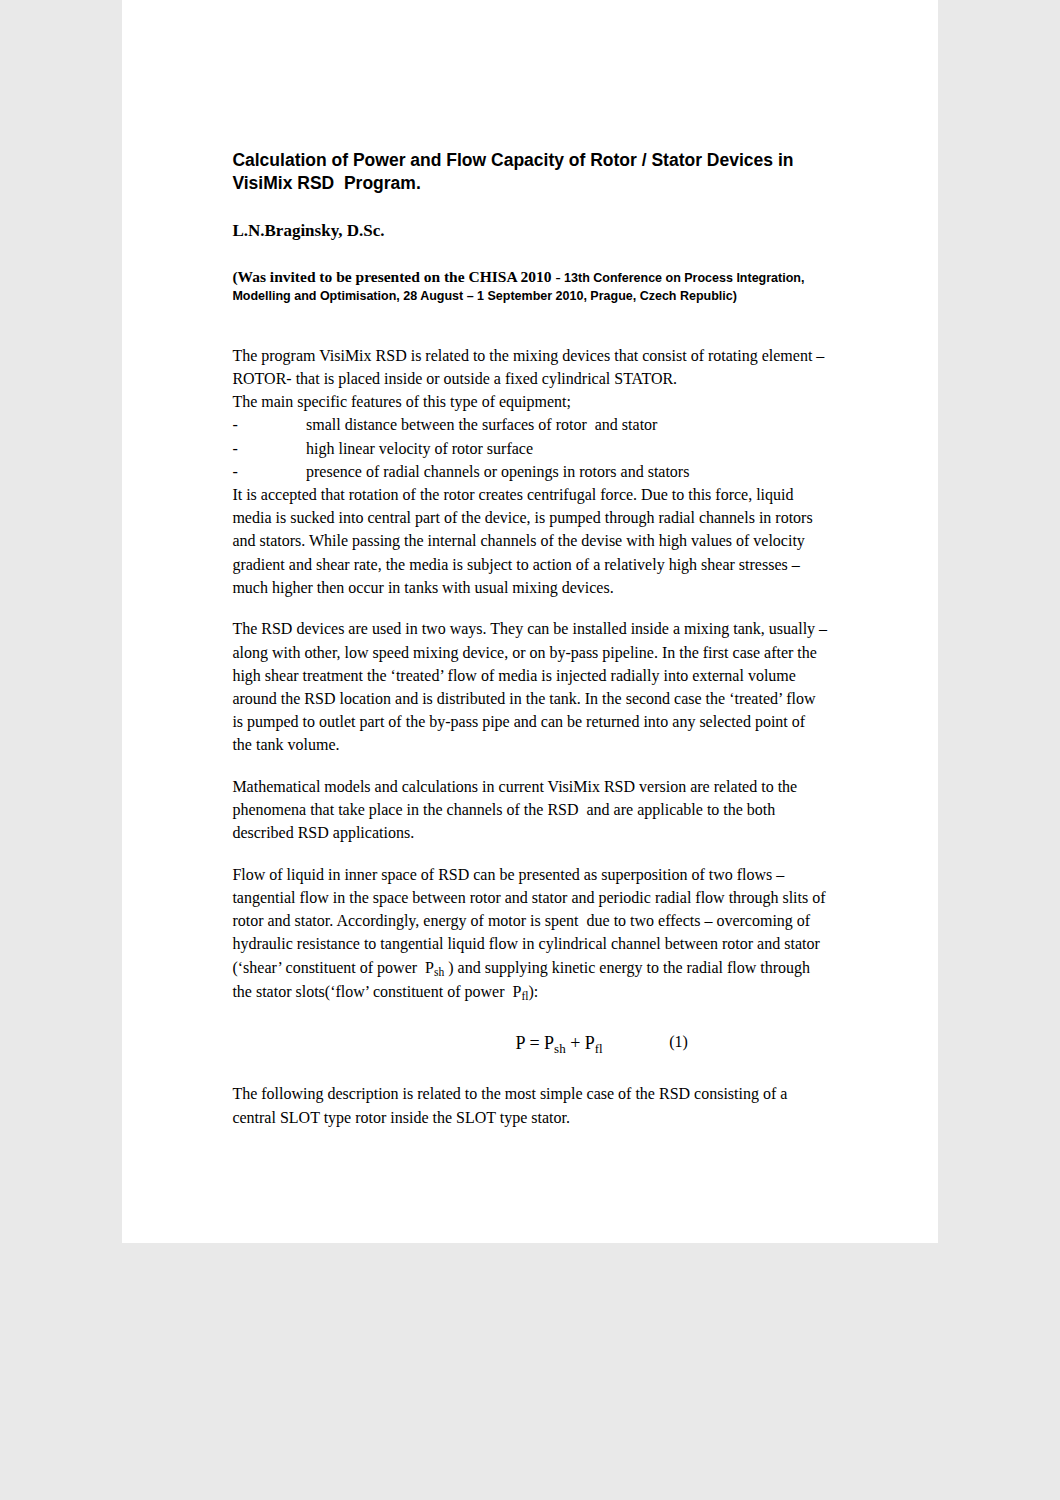Calculation of Power and Flow Capacity of Rotor / Stator Devices in VisiMix RSD Program.
L.N.Braginsky, D.Sc.
(Was invited to be presented on the CHISA 2010 - 13th Conference on Process Integration, Modelling and Optimisation, 28 August – 1 September 2010, Prague, Czech Republic)
The program VisiMix RSD is related to the mixing devices that consist of rotating element – ROTOR- that is placed inside or outside a fixed cylindrical STATOR.
The main specific features of this type of equipment;
-small distance between the surfaces of rotor and stator
-high linear velocity of rotor surface
-presence of radial channels or openings in rotors and stators
It is accepted that rotation of the rotor creates centrifugal force. Due to this force, liquid media is sucked into central part of the device, is pumped through radial channels in rotors and stators. While passing the internal channels of the devise with high values of velocity gradient and shear rate, the media is subject to action of a relatively high shear stresses – much higher then occur in tanks with usual mixing devices.
The RSD devices are used in two ways. They can be installed inside a mixing tank, usually – along with other, low speed mixing device, or on by-pass pipeline. In the first case after the high shear treatment the ‘treated’ flow of media is injected radially into external volume around the RSD location and is distributed in the tank. In the second case the ‘treated’ flow is pumped to outlet part of the by-pass pipe and can be returned into any selected point of the tank volume.
Mathematical models and calculations in current VisiMix RSD version are related to the phenomena that take place in the channels of the RSD and are applicable to the both described RSD applications.
Flow of liquid in inner space of RSD can be presented as superposition of two flows – tangential flow in the space between rotor and stator and periodic radial flow through slits of rotor and stator. Accordingly, energy of motor is spent due to two effects – overcoming of hydraulic resistance to tangential liquid flow in cylindrical channel between rotor and stator (‘shear’ constituent of power Psh ) and supplying kinetic energy to the radial flow through the stator slots(‘flow’ constituent of power Pfl):
P = Psh + Pfl(1)
The following description is related to the most simple case of the RSD consisting of a central SLOT type rotor inside the SLOT type stator.